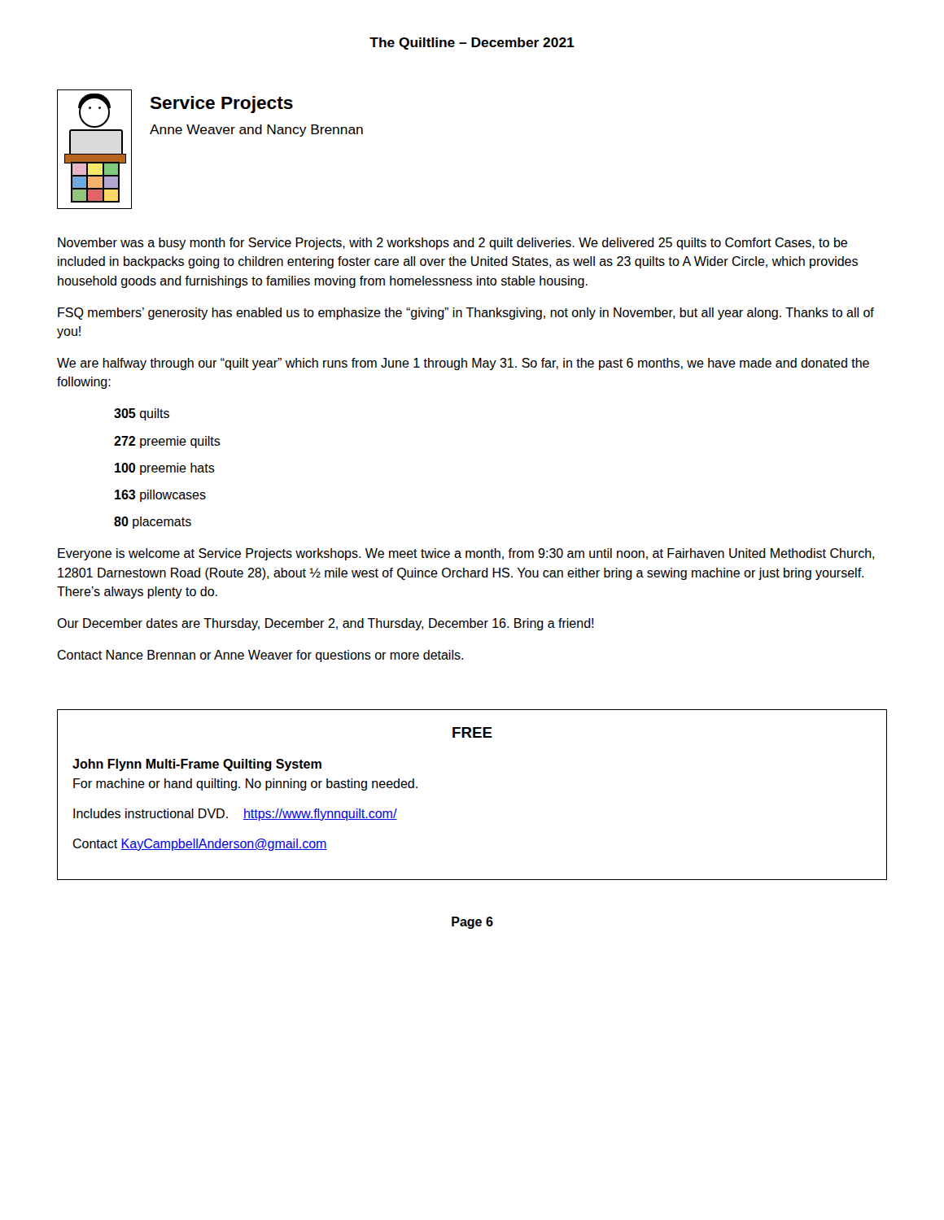The Quiltline – December 2021
Service Projects
Anne Weaver and Nancy Brennan
November was a busy month for Service Projects, with 2 workshops and 2 quilt deliveries. We delivered 25 quilts to Comfort Cases, to be included in backpacks going to children entering foster care all over the United States, as well as 23 quilts to A Wider Circle, which provides household goods and furnishings to families moving from homelessness into stable housing.
FSQ members’ generosity has enabled us to emphasize the “giving” in Thanksgiving, not only in November, but all year along. Thanks to all of you!
We are halfway through our “quilt year” which runs from June 1 through May 31. So far, in the past 6 months, we have made and donated the following:
305 quilts
272 preemie quilts
100 preemie hats
163 pillowcases
80 placemats
Everyone is welcome at Service Projects workshops. We meet twice a month, from 9:30 am until noon, at Fairhaven United Methodist Church, 12801 Darnestown Road (Route 28), about ½ mile west of Quince Orchard HS. You can either bring a sewing machine or just bring yourself. There’s always plenty to do.
Our December dates are Thursday, December 2, and Thursday, December 16. Bring a friend!
Contact Nance Brennan or Anne Weaver for questions or more details.
FREE
John Flynn Multi-Frame Quilting System
For machine or hand quilting. No pinning or basting needed.
Includes instructional DVD. https://www.flynnquilt.com/
Contact KayCampbellAnderson@gmail.com
Page 6